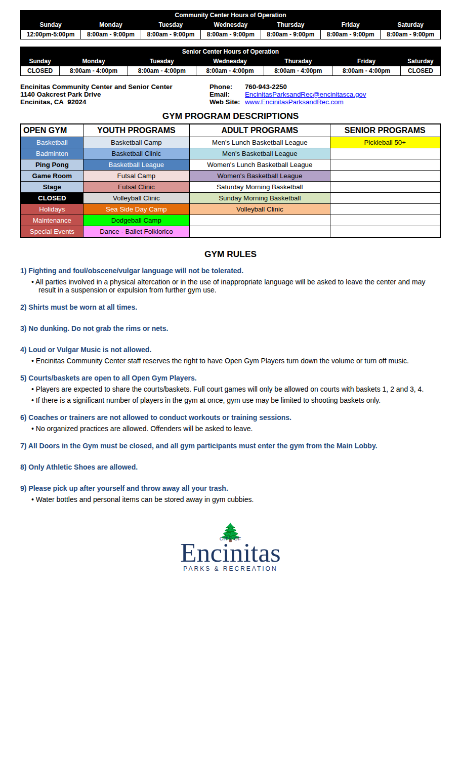| Community Center Hours of Operation |
| Sunday | Monday | Tuesday | Wednesday | Thursday | Friday | Saturday |
| 12:00pm-5:00pm | 8:00am - 9:00pm | 8:00am - 9:00pm | 8:00am - 9:00pm | 8:00am - 9:00pm | 8:00am - 9:00pm | 8:00am - 9:00pm |
| Senior Center Hours of Operation |
| Sunday | Monday | Tuesday | Wednesday | Thursday | Friday | Saturday |
| CLOSED | 8:00am - 4:00pm | 8:00am - 4:00pm | 8:00am - 4:00pm | 8:00am - 4:00pm | 8:00am - 4:00pm | CLOSED |
| Encinitas Community Center and Senior Center | Phone: | 760-943-2250 |
| 1140 Oakcrest Park Drive | Email: | EncinitasParksandRec@encinitasca.gov |
| Encinitas, CA 92024 | Web Site: | www.EncinitasParksandRec.com |
GYM PROGRAM DESCRIPTIONS
| OPEN GYM | YOUTH PROGRAMS | ADULT PROGRAMS | SENIOR PROGRAMS |
| --- | --- | --- | --- |
| Basketball | Basketball Camp | Men's Lunch Basketball League | Pickleball 50+ |
| Badminton | Basketball Clinic | Men's Basketball League | |
| Ping Pong | Basketball League | Women's Lunch Basketball League | |
| Game Room | Futsal Camp | Women's Basketball League | |
| Stage | Futsal Clinic | Saturday Morning Basketball | |
| CLOSED | Volleyball Clinic | Sunday Morning Basketball | |
| Holidays | Sea Side Day Camp | Volleyball Clinic | |
| Maintenance | Dodgeball Camp | | |
| Special Events | Dance - Ballet Folklorico | | |
GYM RULES
1) Fighting and foul/obscene/vulgar language will not be tolerated.
• All parties involved in a physical altercation or in the use of inappropriate language will be asked to leave the center and may result in a suspension or expulsion from further gym use.
2) Shirts must be worn at all times.
3) No dunking. Do not grab the rims or nets.
4) Loud or Vulgar Music is not allowed.
• Encinitas Community Center staff reserves the right to have Open Gym Players turn down the volume or turn off music.
5) Courts/baskets are open to all Open Gym Players.
• Players are expected to share the courts/baskets. Full court games will only be allowed on courts with baskets 1, 2 and 3, 4.
• If there is a significant number of players in the gym at once, gym use may be limited to shooting baskets only.
6) Coaches or trainers are not allowed to conduct workouts or training sessions.
• No organized practices are allowed. Offenders will be asked to leave.
7) All Doors in the Gym must be closed, and all gym participants must enter the gym from the Main Lobby.
8) Only Athletic Shoes are allowed.
9) Please pick up after yourself and throw away all your trash.
• Water bottles and personal items can be stored away in gym cubbies.
🌲 CITY OF Encinitas PARKS & RECREATION